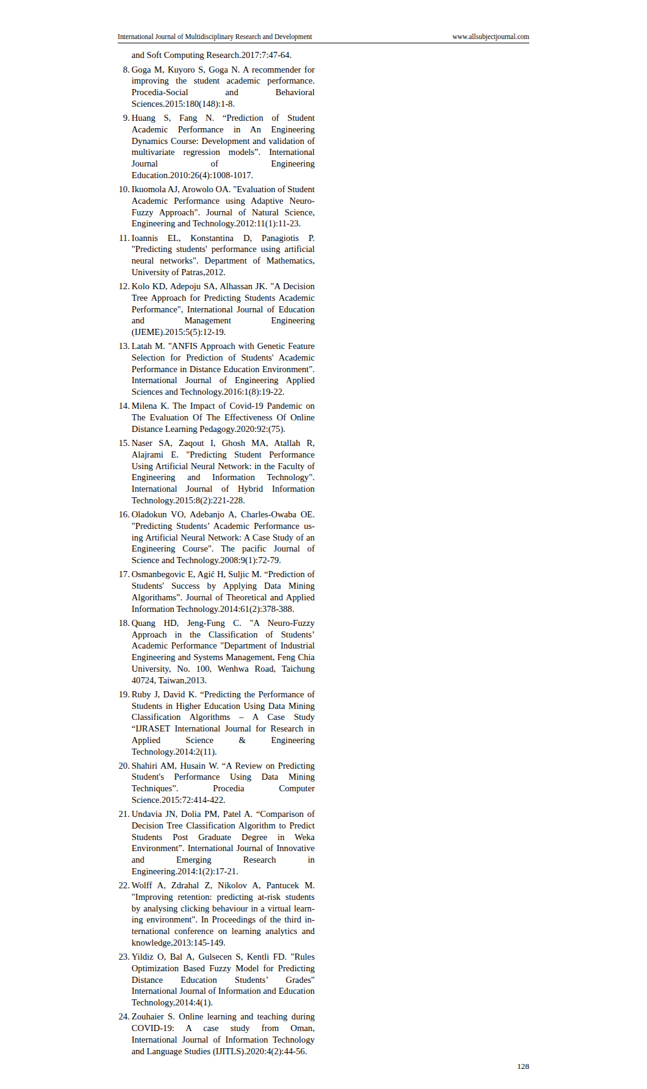International Journal of Multidisciplinary Research and Development www.allsubjectjournal.com
and Soft Computing Research.2017:7:47-64.
8. Goga M, Kuyoro S, Goga N. A recommender for improving the student academic performance. Procedia-Social and Behavioral Sciences.2015:180(148):1-8.
9. Huang S, Fang N. “Prediction of Student Academic Performance in An Engineering Dynamics Course: Development and validation of multivariate regression models”. International Journal of Engineering Education.2010:26(4):1008-1017.
10. Ikuomola AJ, Arowolo OA. "Evaluation of Student Academic Performance using Adaptive Neuro-Fuzzy Approach". Journal of Natural Science, Engineering and Technology.2012:11(1):11-23.
11. Ioannis EL, Konstantina D, Panagiotis P. "Predicting students' performance using artificial neural networks". Department of Mathematics, University of Patras,2012.
12. Kolo KD, Adepoju SA, Alhassan JK. "A Decision Tree Approach for Predicting Students Academic Performance", International Journal of Education and Management Engineering (IJEME).2015:5(5):12-19.
13. Latah M. "ANFIS Approach with Genetic Feature Selection for Prediction of Students' Academic Performance in Distance Education Environment". International Journal of Engineering Applied Sciences and Technology.2016:1(8):19-22.
14. Milena K. The Impact of Covid-19 Pandemic on The Evaluation Of The Effectiveness Of Online Distance Learning Pedagogy.2020:92:(75).
15. Naser SA, Zaqout I, Ghosh MA, Atallah R, Alajrami E. "Predicting Student Performance Using Artificial Neural Network: in the Faculty of Engineering and Information Technology". International Journal of Hybrid Information Technology.2015:8(2):221-228.
16. Oladokun VO, Adebanjo A, Charles-Owaba OE. "Predicting Students’ Academic Performance using Artificial Neural Network: A Case Study of an Engineering Course". The pacific Journal of Science and Technology.2008:9(1):72-79.
17. Osmanbegovic E, Agić H, Suljic M. “Prediction of Students' Success by Applying Data Mining Algorithams”. Journal of Theoretical and Applied Information Technology.2014:61(2):378-388.
18. Quang HD, Jeng-Fung C. "A Neuro-Fuzzy Approach in the Classification of Students’ Academic Performance "Department of Industrial Engineering and Systems Management, Feng Chia University, No. 100, Wenhwa Road, Taichung 40724, Taiwan,2013.
19. Ruby J, David K. “Predicting the Performance of Students in Higher Education Using Data Mining Classification Algorithms – A Case Study “IJRASET International Journal for Research in Applied Science & Engineering Technology.2014:2(11).
20. Shahiri AM, Husain W. “A Review on Predicting Student's Performance Using Data Mining Techniques”. Procedia Computer Science.2015:72:414-422.
21. Undavia JN, Dolia PM, Patel A. “Comparison of Decision Tree Classification Algorithm to Predict Students Post Graduate Degree in Weka Environment”. International Journal of Innovative and Emerging Research in Engineering.2014:1(2):17-21.
22. Wolff A, Zdrahal Z, Nikolov A, Pantucek M. "Improving retention: predicting at-risk students by analysing clicking behaviour in a virtual learning environment". In Proceedings of the third international conference on learning analytics and knowledge,2013:145-149.
23. Yildiz O, Bal A, Gulsecen S, Kentli FD. "Rules Optimization Based Fuzzy Model for Predicting Distance Education Students’ Grades" International Journal of Information and Education Technology,2014:4(1).
24. Zouhaier S. Online learning and teaching during COVID-19: A case study from Oman, International Journal of Information Technology and Language Studies (IJITLS).2020:4(2):44-56.
128